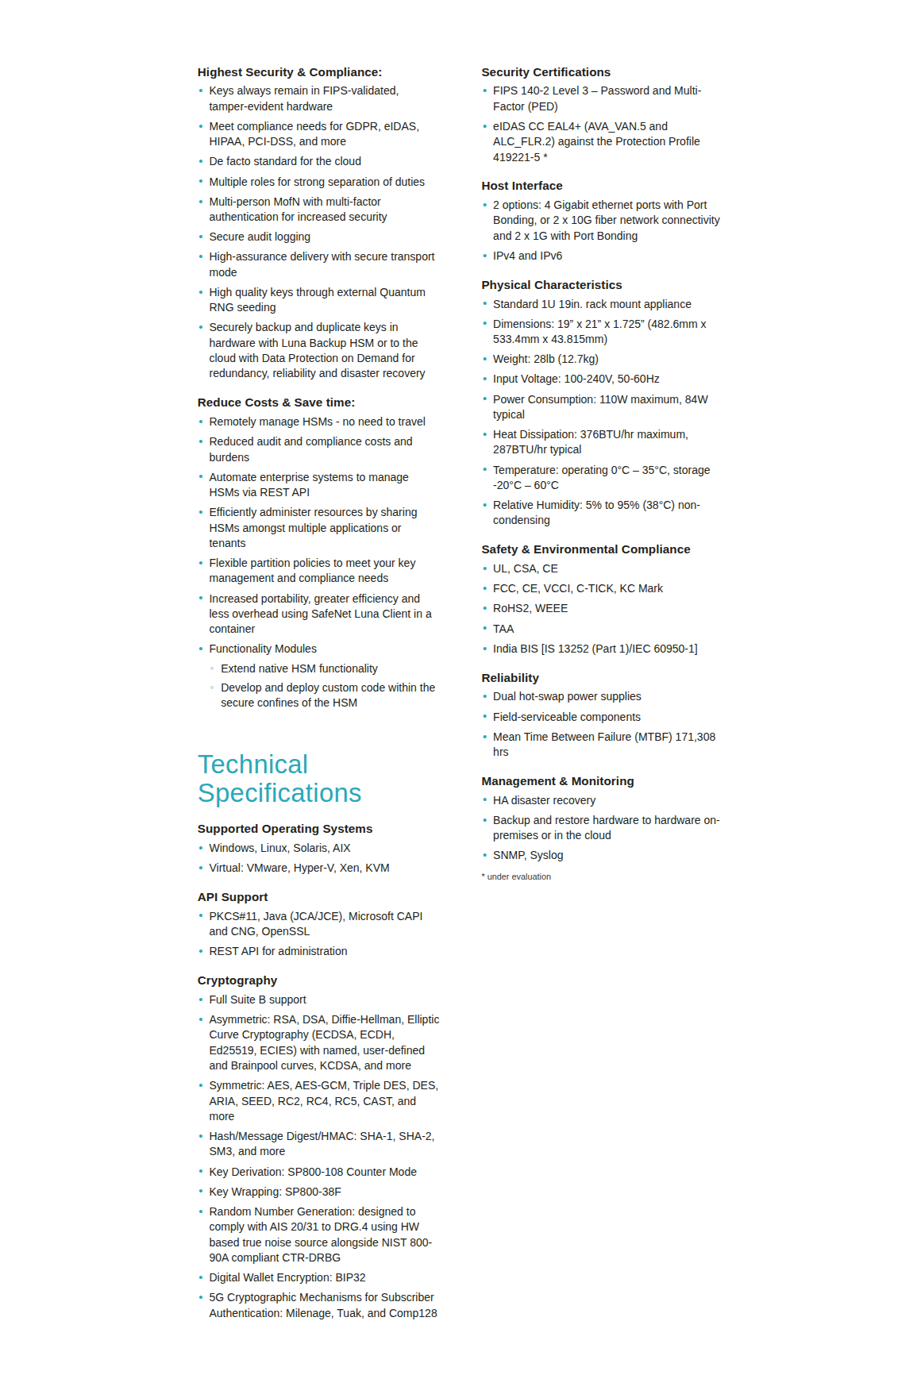Highest Security & Compliance:
Keys always remain in FIPS-validated, tamper-evident hardware
Meet compliance needs for GDPR, eIDAS, HIPAA, PCI-DSS, and more
De facto standard for the cloud
Multiple roles for strong separation of duties
Multi-person MofN with multi-factor authentication for increased security
Secure audit logging
High-assurance delivery with secure transport mode
High quality keys through external Quantum RNG seeding
Securely backup and duplicate keys in hardware with Luna Backup HSM or to the cloud with Data Protection on Demand for redundancy, reliability and disaster recovery
Reduce Costs & Save time:
Remotely manage HSMs - no need to travel
Reduced audit and compliance costs and burdens
Automate enterprise systems to manage HSMs via REST API
Efficiently administer resources by sharing HSMs amongst multiple applications or tenants
Flexible partition policies to meet your key management and compliance needs
Increased portability, greater efficiency and less overhead using SafeNet Luna Client in a container
Functionality Modules
Extend native HSM functionality
Develop and deploy custom code within the secure confines of the HSM
Technical Specifications
Supported Operating Systems
Windows, Linux, Solaris, AIX
Virtual: VMware, Hyper-V, Xen, KVM
API Support
PKCS#11, Java (JCA/JCE), Microsoft CAPI and CNG, OpenSSL
REST API for administration
Cryptography
Full Suite B support
Asymmetric: RSA, DSA, Diffie-Hellman, Elliptic Curve Cryptography (ECDSA, ECDH, Ed25519, ECIES) with named, user-defined and Brainpool curves, KCDSA, and more
Symmetric: AES, AES-GCM, Triple DES, DES, ARIA, SEED, RC2, RC4, RC5, CAST, and more
Hash/Message Digest/HMAC: SHA-1, SHA-2, SM3, and more
Key Derivation: SP800-108 Counter Mode
Key Wrapping: SP800-38F
Random Number Generation: designed to comply with AIS 20/31 to DRG.4 using HW based true noise source alongside NIST 800-90A compliant CTR-DRBG
Digital Wallet Encryption: BIP32
5G Cryptographic Mechanisms for Subscriber Authentication: Milenage, Tuak, and Comp128
Security Certifications
FIPS 140-2 Level 3 – Password and Multi-Factor (PED)
eIDAS CC EAL4+ (AVA_VAN.5 and ALC_FLR.2) against the Protection Profile 419221-5 *
Host Interface
2 options: 4 Gigabit ethernet ports with Port Bonding, or 2 x 10G fiber network connectivity and 2 x 1G with Port Bonding
IPv4 and IPv6
Physical Characteristics
Standard 1U 19in. rack mount appliance
Dimensions: 19” x 21” x 1.725” (482.6mm x 533.4mm x 43.815mm)
Weight: 28lb (12.7kg)
Input Voltage: 100-240V, 50-60Hz
Power Consumption: 110W maximum, 84W typical
Heat Dissipation: 376BTU/hr maximum, 287BTU/hr typical
Temperature: operating 0°C – 35°C, storage -20°C – 60°C
Relative Humidity: 5% to 95% (38°C) non-condensing
Safety & Environmental Compliance
UL, CSA, CE
FCC, CE, VCCI, C-TICK, KC Mark
RoHS2, WEEE
TAA
India BIS [IS 13252 (Part 1)/IEC 60950-1]
Reliability
Dual hot-swap power supplies
Field-serviceable components
Mean Time Between Failure (MTBF) 171,308 hrs
Management & Monitoring
HA disaster recovery
Backup and restore hardware to hardware on-premises or in the cloud
SNMP, Syslog
* under evaluation